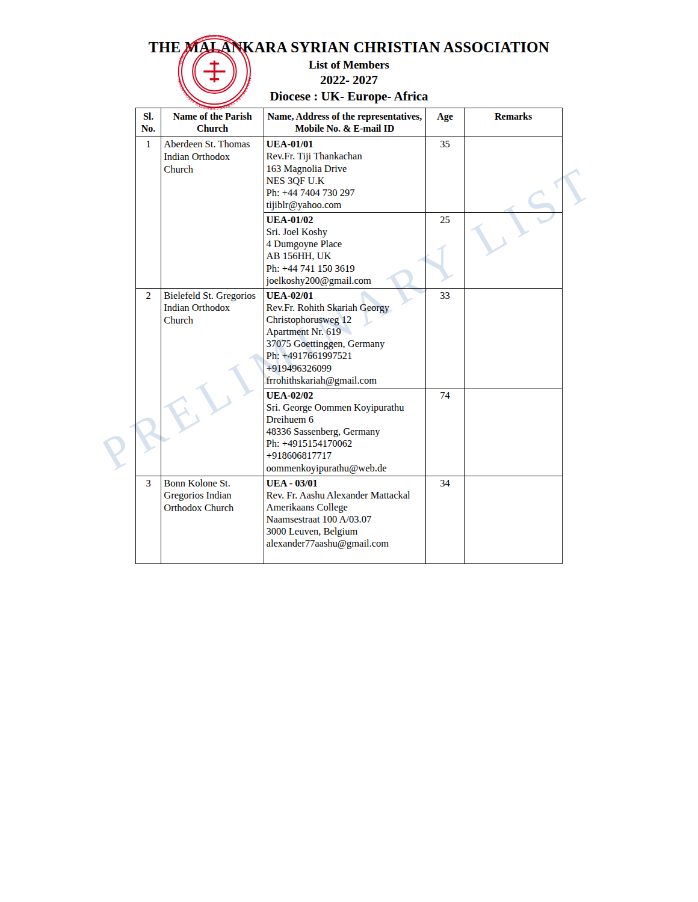PRELIMINARY LIST
ܡܠܢܟܪܐ ܣܘܪܝܝܐ ܟܪܝܣܛܝܢܐ ܐܣܘܣܝܐܫܢ MALANKARA SYRIAN CHRISTIAN ASSOCIATION
THE MALANKARA SYRIAN CHRISTIAN ASSOCIATION
List of Members
2022- 2027
Diocese : UK- Europe- Africa
| Sl. No. | Name of the Parish Church | Name, Address of the representatives, Mobile No. & E-mail ID | Age | Remarks |
| --- | --- | --- | --- | --- |
| 1 | Aberdeen St. Thomas Indian Orthodox Church | UEA-01/01 Rev.Fr. Tiji Thankachan 163 Magnolia Drive NES 3QF U.K Ph: +44 7404 730 297 tijiblr@yahoo.com | 35 | |
| UEA-01/02 Sri. Joel Koshy 4 Dumgoyne Place AB 156HH, UK Ph: +44 741 150 3619 joelkoshy200@gmail.com | 25 | |
| 2 | Bielefeld St. Gregorios Indian Orthodox Church | UEA-02/01 Rev.Fr. Rohith Skariah Georgy Christophorusweg 12 Apartment Nr. 619 37075 Goettinggen, Germany Ph: +4917661997521 +919496326099 frrohithskariah@gmail.com | 33 | |
| UEA-02/02 Sri. George Oommen Koyipurathu Dreihuem 6 48336 Sassenberg, Germany Ph: +4915154170062 +918606817717 oommenkoyipurathu@web.de | 74 | |
| 3 | Bonn Kolone St. Gregorios Indian Orthodox Church | UEA - 03/01 Rev. Fr. Aashu Alexander Mattackal Amerikaans College Naamsestraat 100 A/03.07 3000 Leuven, Belgium alexander77aashu@gmail.com | 34 | |